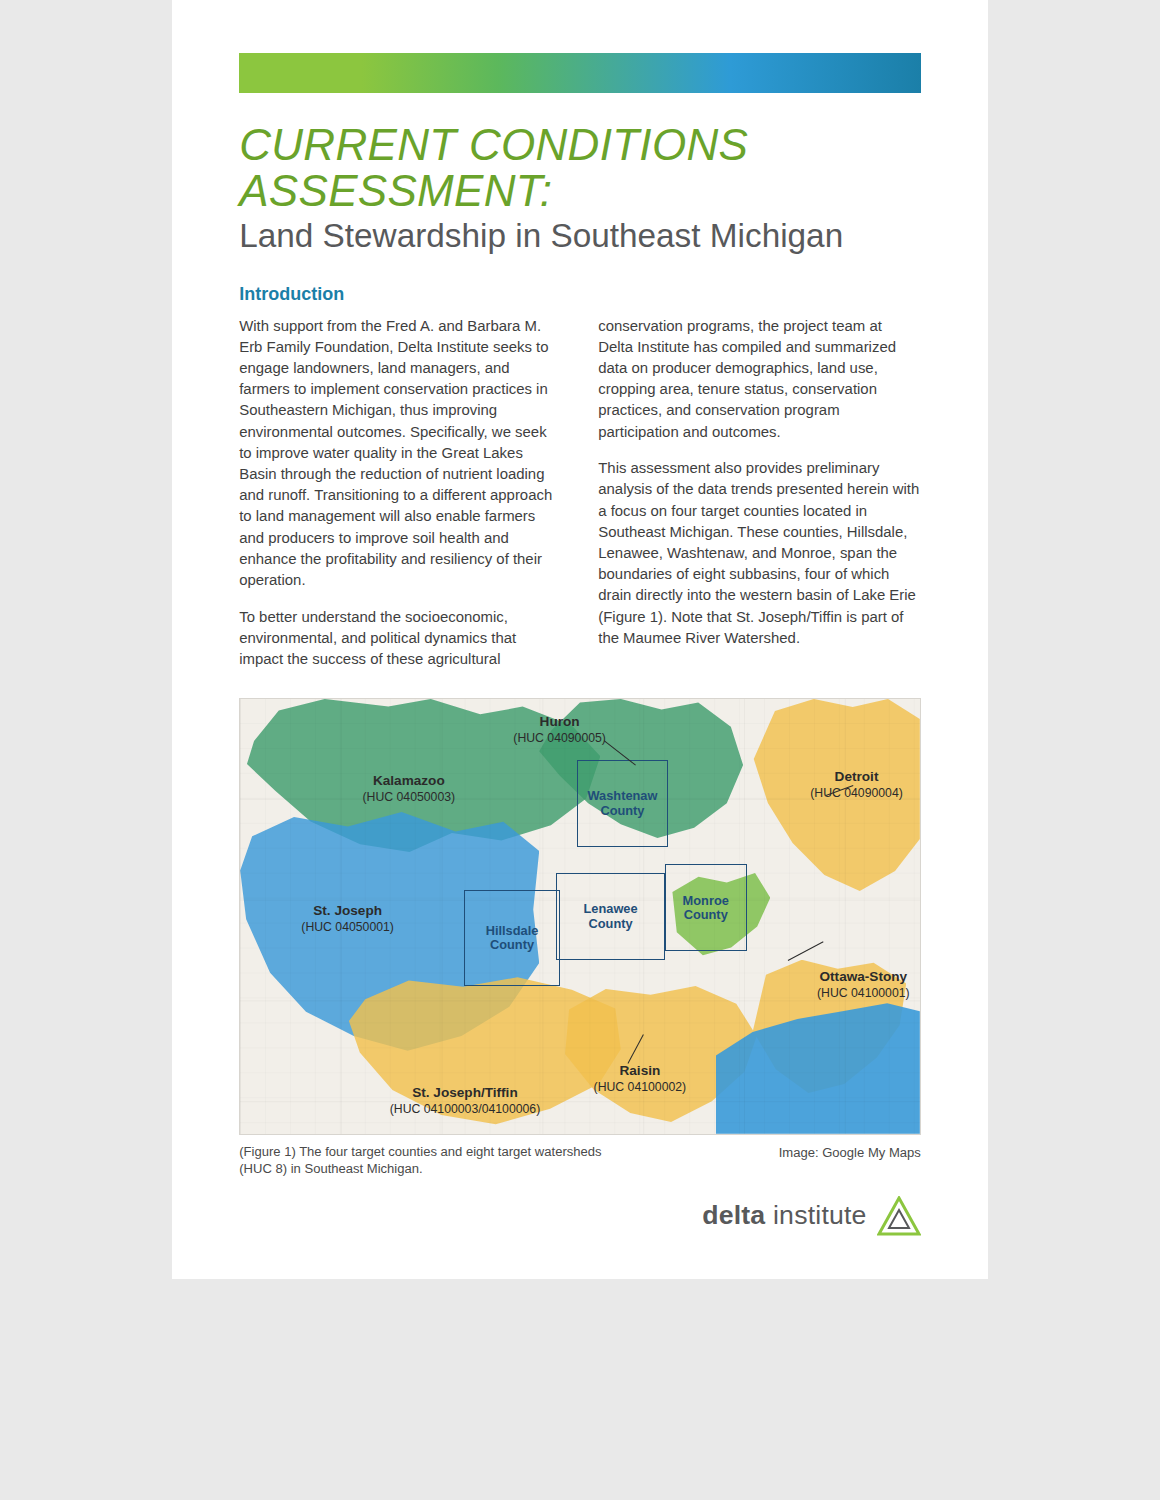CURRENT CONDITIONS ASSESSMENT: Land Stewardship in Southeast Michigan
Introduction
With support from the Fred A. and Barbara M. Erb Family Foundation, Delta Institute seeks to engage landowners, land managers, and farmers to implement conservation practices in Southeastern Michigan, thus improving environmental outcomes. Specifically, we seek to improve water quality in the Great Lakes Basin through the reduction of nutrient loading and runoff. Transitioning to a different approach to land management will also enable farmers and producers to improve soil health and enhance the profitability and resiliency of their operation.
To better understand the socioeconomic, environmental, and political dynamics that impact the success of these agricultural
conservation programs, the project team at Delta Institute has compiled and summarized data on producer demographics, land use, cropping area, tenure status, conservation practices, and conservation program participation and outcomes.
This assessment also provides preliminary analysis of the data trends presented herein with a focus on four target counties located in Southeast Michigan. These counties, Hillsdale, Lenawee, Washtenaw, and Monroe, span the boundaries of eight subbasins, four of which drain directly into the western basin of Lake Erie (Figure 1). Note that St. Joseph/Tiffin is part of the Maumee River Watershed.
Washtenaw
County
Lenawee
County
Hillsdale
County
Monroe
County
Huron(HUC 04090005)
Kalamazoo(HUC 04050003)
Detroit(HUC 04090004)
St. Joseph(HUC 04050001)
Ottawa-Stony(HUC 04100001)
St. Joseph/Tiffin(HUC 04100003/04100006)
Raisin(HUC 04100002)
(Figure 1) The four target counties and eight target watersheds (HUC 8) in Southeast Michigan.
Image: Google My Maps
delta institute